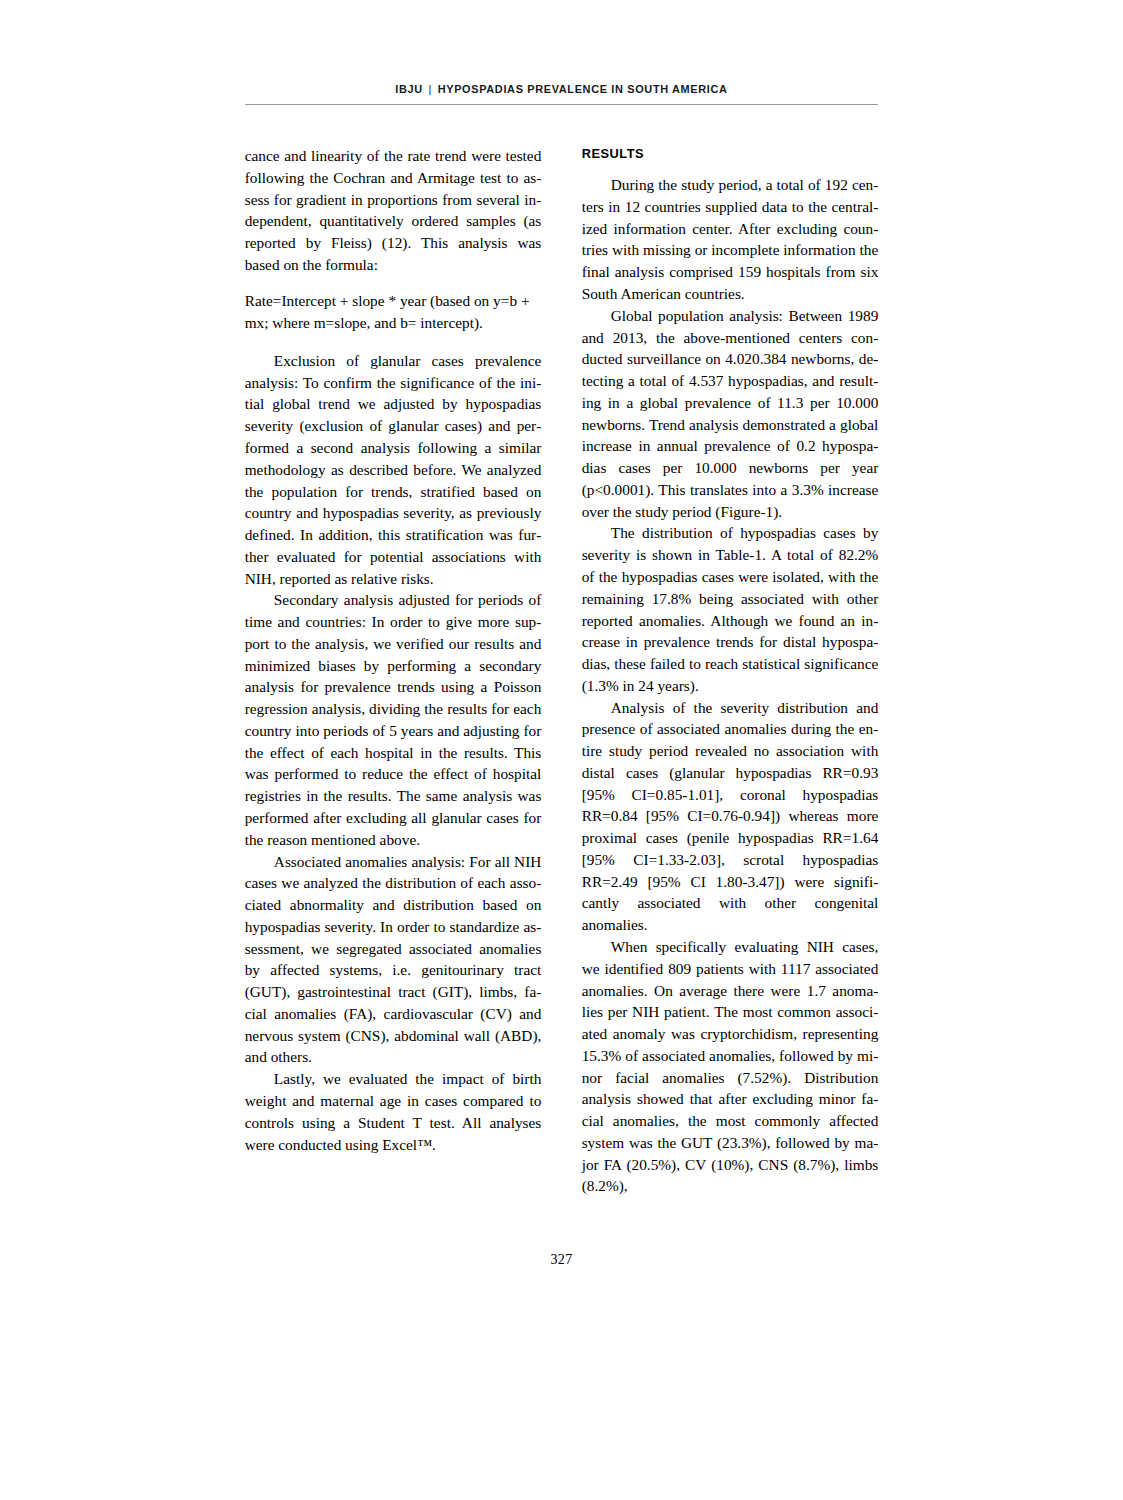IBJU | Hypospadias Prevalence in South America
cance and linearity of the rate trend were tested following the Cochran and Armitage test to assess for gradient in proportions from several independent, quantitatively ordered samples (as reported by Fleiss) (12). This analysis was based on the formula:
Rate=Intercept + slope * year (based on y=b + mx; where m=slope, and b= intercept).
Exclusion of glanular cases prevalence analysis: To confirm the significance of the initial global trend we adjusted by hypospadias severity (exclusion of glanular cases) and performed a second analysis following a similar methodology as described before. We analyzed the population for trends, stratified based on country and hypospadias severity, as previously defined. In addition, this stratification was further evaluated for potential associations with NIH, reported as relative risks.
Secondary analysis adjusted for periods of time and countries: In order to give more support to the analysis, we verified our results and minimized biases by performing a secondary analysis for prevalence trends using a Poisson regression analysis, dividing the results for each country into periods of 5 years and adjusting for the effect of each hospital in the results. This was performed to reduce the effect of hospital registries in the results. The same analysis was performed after excluding all glanular cases for the reason mentioned above.
Associated anomalies analysis: For all NIH cases we analyzed the distribution of each associated abnormality and distribution based on hypospadias severity. In order to standardize assessment, we segregated associated anomalies by affected systems, i.e. genitourinary tract (GUT), gastrointestinal tract (GIT), limbs, facial anomalies (FA), cardiovascular (CV) and nervous system (CNS), abdominal wall (ABD), and others.
Lastly, we evaluated the impact of birth weight and maternal age in cases compared to controls using a Student T test. All analyses were conducted using Excel™.
Results
During the study period, a total of 192 centers in 12 countries supplied data to the centralized information center. After excluding countries with missing or incomplete information the final analysis comprised 159 hospitals from six South American countries.
Global population analysis: Between 1989 and 2013, the above-mentioned centers conducted surveillance on 4.020.384 newborns, detecting a total of 4.537 hypospadias, and resulting in a global prevalence of 11.3 per 10.000 newborns. Trend analysis demonstrated a global increase in annual prevalence of 0.2 hypospadias cases per 10.000 newborns per year (p<0.0001). This translates into a 3.3% increase over the study period (Figure-1).
The distribution of hypospadias cases by severity is shown in Table-1. A total of 82.2% of the hypospadias cases were isolated, with the remaining 17.8% being associated with other reported anomalies. Although we found an increase in prevalence trends for distal hypospadias, these failed to reach statistical significance (1.3% in 24 years).
Analysis of the severity distribution and presence of associated anomalies during the entire study period revealed no association with distal cases (glanular hypospadias RR=0.93 [95% CI=0.85-1.01], coronal hypospadias RR=0.84 [95% CI=0.76-0.94]) whereas more proximal cases (penile hypospadias RR=1.64 [95% CI=1.33-2.03], scrotal hypospadias RR=2.49 [95% CI 1.80-3.47]) were significantly associated with other congenital anomalies.
When specifically evaluating NIH cases, we identified 809 patients with 1117 associated anomalies. On average there were 1.7 anomalies per NIH patient. The most common associated anomaly was cryptorchidism, representing 15.3% of associated anomalies, followed by minor facial anomalies (7.52%). Distribution analysis showed that after excluding minor facial anomalies, the most commonly affected system was the GUT (23.3%), followed by major FA (20.5%), CV (10%), CNS (8.7%), limbs (8.2%),
327